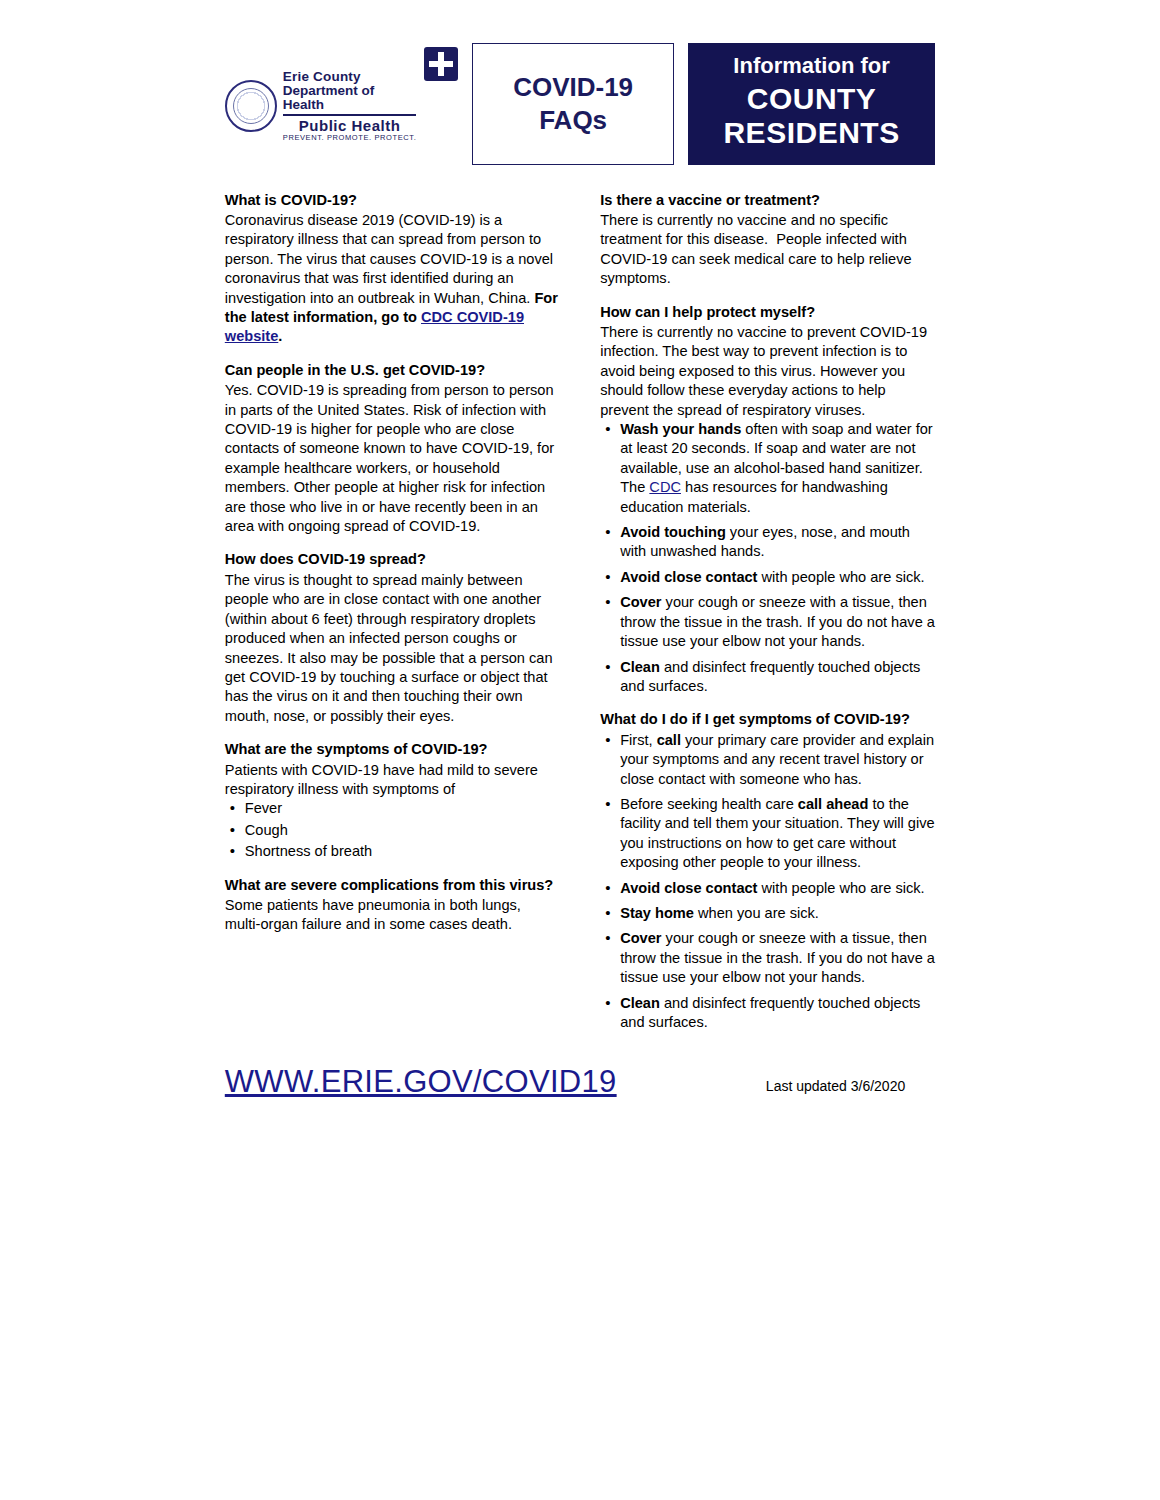Erie County
Department of
Health
Public Health
Prevent. Promote. Protect.
COVID-19
FAQs
Information for
COUNTY RESIDENTS
What is COVID-19?
Coronavirus disease 2019 (COVID-19) is a respiratory illness that can spread from person to person. The virus that causes COVID-19 is a novel coronavirus that was first identified during an investigation into an outbreak in Wuhan, China. For the latest information, go to CDC COVID-19 website.
Can people in the U.S. get COVID-19?
Yes. COVID-19 is spreading from person to person in parts of the United States. Risk of infection with COVID-19 is higher for people who are close contacts of someone known to have COVID-19, for example healthcare workers, or household members. Other people at higher risk for infection are those who live in or have recently been in an area with ongoing spread of COVID-19.
How does COVID-19 spread?
The virus is thought to spread mainly between people who are in close contact with one another (within about 6 feet) through respiratory droplets produced when an infected person coughs or sneezes. It also may be possible that a person can get COVID-19 by touching a surface or object that has the virus on it and then touching their own mouth, nose, or possibly their eyes.
What are the symptoms of COVID-19?
Patients with COVID-19 have had mild to severe respiratory illness with symptoms of
Fever
Cough
Shortness of breath
What are severe complications from this virus?
Some patients have pneumonia in both lungs, multi-organ failure and in some cases death.
Is there a vaccine or treatment?
There is currently no vaccine and no specific treatment for this disease. People infected with COVID-19 can seek medical care to help relieve symptoms.
How can I help protect myself?
There is currently no vaccine to prevent COVID-19 infection. The best way to prevent infection is to avoid being exposed to this virus. However you should follow these everyday actions to help prevent the spread of respiratory viruses.
Wash your hands often with soap and water for at least 20 seconds. If soap and water are not available, use an alcohol-based hand sanitizer. The CDC has resources for handwashing education materials.
Avoid touching your eyes, nose, and mouth with unwashed hands.
Avoid close contact with people who are sick.
Cover your cough or sneeze with a tissue, then throw the tissue in the trash. If you do not have a tissue use your elbow not your hands.
Clean and disinfect frequently touched objects and surfaces.
What do I do if I get symptoms of COVID-19?
First, call your primary care provider and explain your symptoms and any recent travel history or close contact with someone who has.
Before seeking health care call ahead to the facility and tell them your situation. They will give you instructions on how to get care without exposing other people to your illness.
Avoid close contact with people who are sick.
Stay home when you are sick.
Cover your cough or sneeze with a tissue, then throw the tissue in the trash. If you do not have a tissue use your elbow not your hands.
Clean and disinfect frequently touched objects and surfaces.
WWW.ERIE.GOV/COVID19
Last updated 3/6/2020